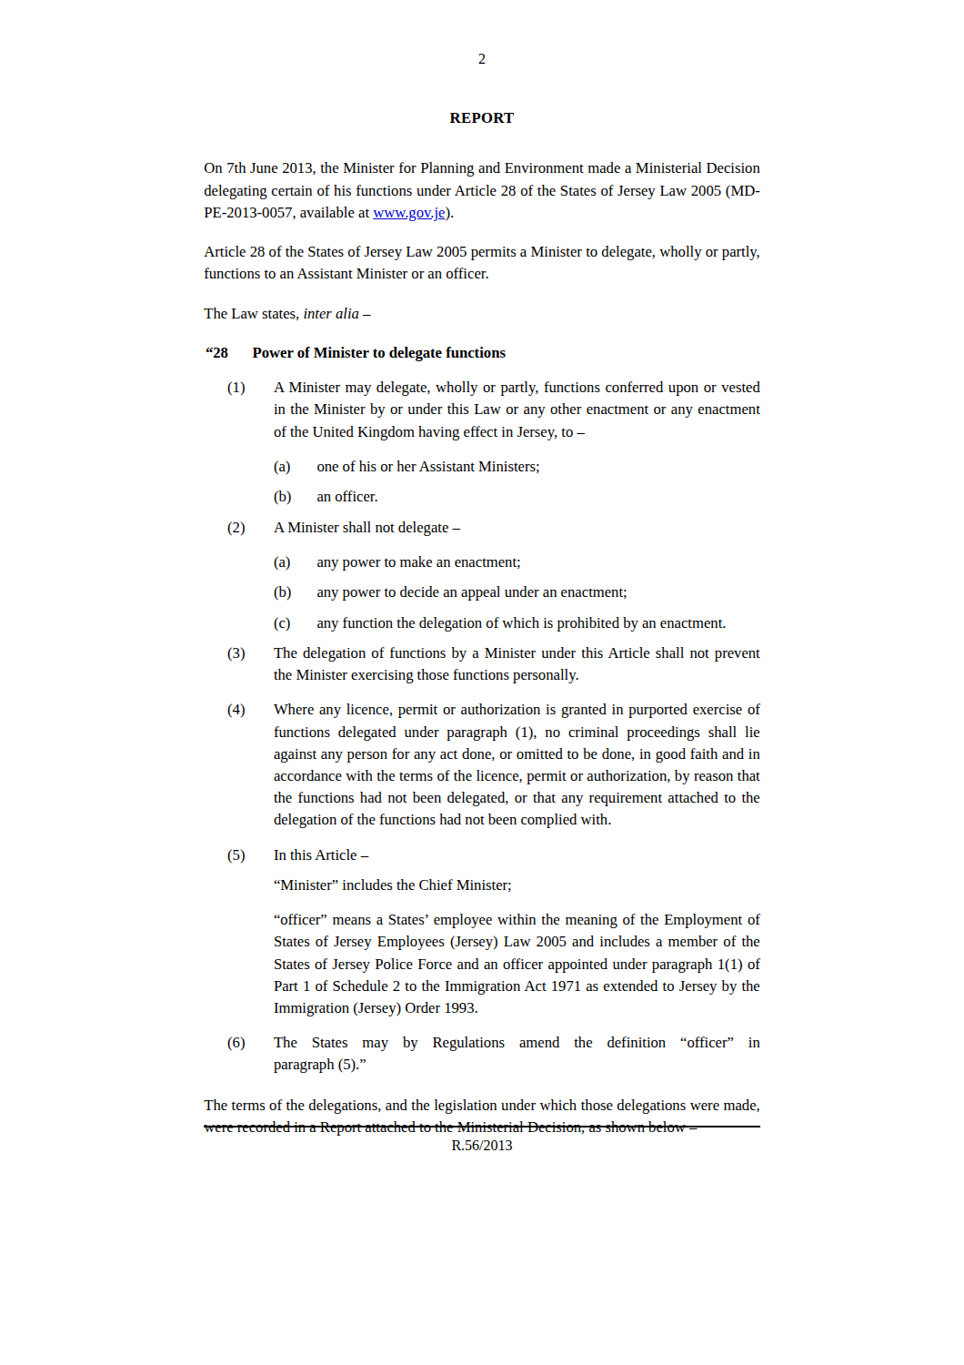2
REPORT
On 7th June 2013, the Minister for Planning and Environment made a Ministerial Decision delegating certain of his functions under Article 28 of the States of Jersey Law 2005 (MD-PE-2013-0057, available at www.gov.je).
Article 28 of the States of Jersey Law 2005 permits a Minister to delegate, wholly or partly, functions to an Assistant Minister or an officer.
The Law states, inter alia –
“28 Power of Minister to delegate functions
(1) A Minister may delegate, wholly or partly, functions conferred upon or vested in the Minister by or under this Law or any other enactment or any enactment of the United Kingdom having effect in Jersey, to –
(a) one of his or her Assistant Ministers;
(b) an officer.
(2) A Minister shall not delegate –
(a) any power to make an enactment;
(b) any power to decide an appeal under an enactment;
(c) any function the delegation of which is prohibited by an enactment.
(3) The delegation of functions by a Minister under this Article shall not prevent the Minister exercising those functions personally.
(4) Where any licence, permit or authorization is granted in purported exercise of functions delegated under paragraph (1), no criminal proceedings shall lie against any person for any act done, or omitted to be done, in good faith and in accordance with the terms of the licence, permit or authorization, by reason that the functions had not been delegated, or that any requirement attached to the delegation of the functions had not been complied with.
(5) In this Article –
“Minister” includes the Chief Minister;
“officer” means a States’ employee within the meaning of the Employment of States of Jersey Employees (Jersey) Law 2005 and includes a member of the States of Jersey Police Force and an officer appointed under paragraph 1(1) of Part 1 of Schedule 2 to the Immigration Act 1971 as extended to Jersey by the Immigration (Jersey) Order 1993.
(6) The States may by Regulations amend the definition “officer” in paragraph (5).”
The terms of the delegations, and the legislation under which those delegations were made, were recorded in a Report attached to the Ministerial Decision, as shown below –
R.56/2013